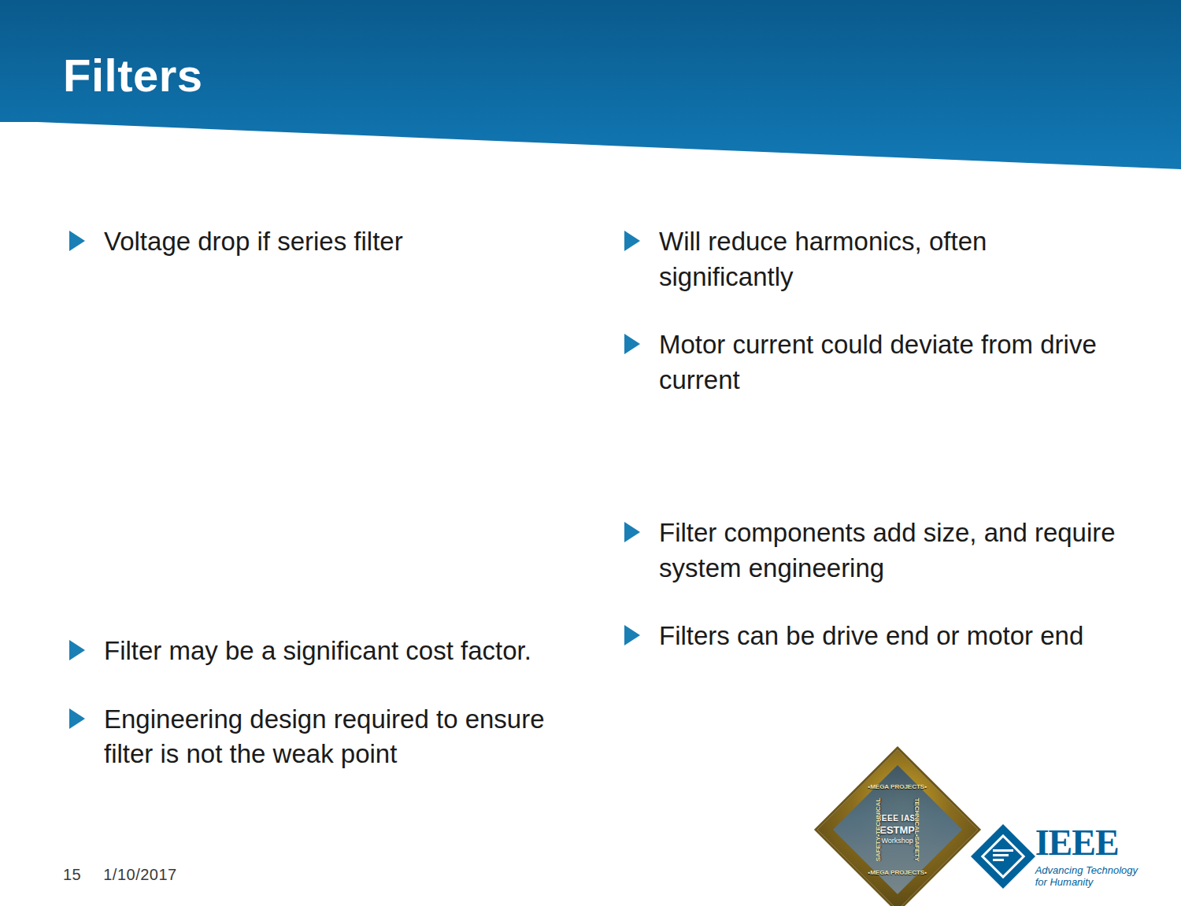Filters
Voltage drop if series filter
Will reduce harmonics, often significantly
Motor current could deviate from drive current
Filter may be a significant cost factor.
Engineering design required to ensure filter is not the weak point
Filter components add size, and require system engineering
Filters can be drive end or motor end
151/10/2017
•MEGA PROJECTS• •MEGA PROJECTS• SAFETY•TECHNICAL TECHNICAL•SAFETY
IEEE IAS
ESTMP
Workshop
IEEE
Advancing Technology
for Humanity